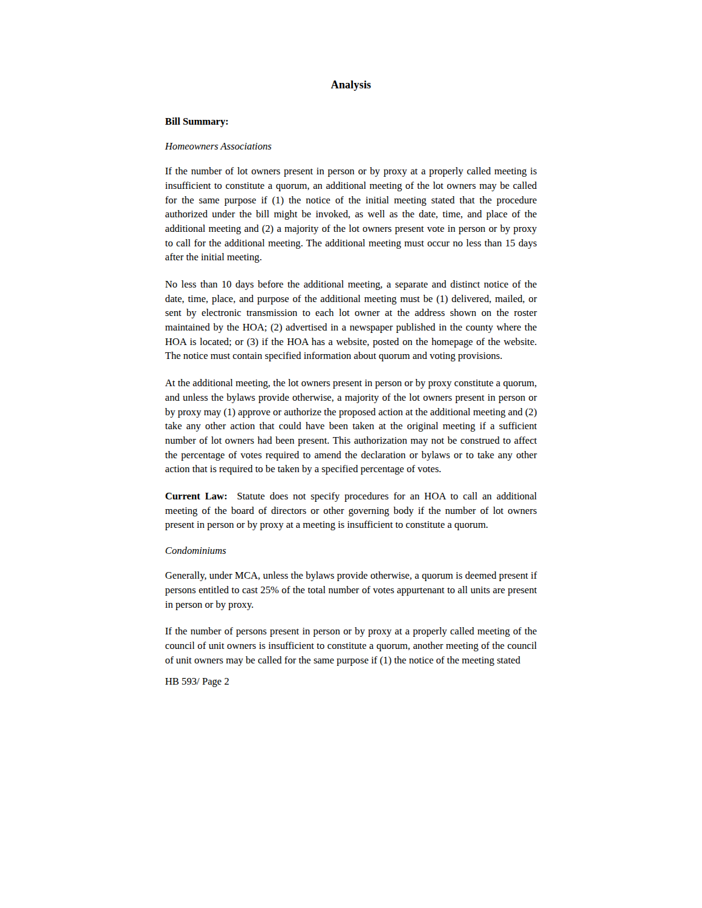Analysis
Bill Summary:
Homeowners Associations
If the number of lot owners present in person or by proxy at a properly called meeting is insufficient to constitute a quorum, an additional meeting of the lot owners may be called for the same purpose if (1) the notice of the initial meeting stated that the procedure authorized under the bill might be invoked, as well as the date, time, and place of the additional meeting and (2) a majority of the lot owners present vote in person or by proxy to call for the additional meeting. The additional meeting must occur no less than 15 days after the initial meeting.
No less than 10 days before the additional meeting, a separate and distinct notice of the date, time, place, and purpose of the additional meeting must be (1) delivered, mailed, or sent by electronic transmission to each lot owner at the address shown on the roster maintained by the HOA; (2) advertised in a newspaper published in the county where the HOA is located; or (3) if the HOA has a website, posted on the homepage of the website. The notice must contain specified information about quorum and voting provisions.
At the additional meeting, the lot owners present in person or by proxy constitute a quorum, and unless the bylaws provide otherwise, a majority of the lot owners present in person or by proxy may (1) approve or authorize the proposed action at the additional meeting and (2) take any other action that could have been taken at the original meeting if a sufficient number of lot owners had been present. This authorization may not be construed to affect the percentage of votes required to amend the declaration or bylaws or to take any other action that is required to be taken by a specified percentage of votes.
Current Law: Statute does not specify procedures for an HOA to call an additional meeting of the board of directors or other governing body if the number of lot owners present in person or by proxy at a meeting is insufficient to constitute a quorum.
Condominiums
Generally, under MCA, unless the bylaws provide otherwise, a quorum is deemed present if persons entitled to cast 25% of the total number of votes appurtenant to all units are present in person or by proxy.
If the number of persons present in person or by proxy at a properly called meeting of the council of unit owners is insufficient to constitute a quorum, another meeting of the council of unit owners may be called for the same purpose if (1) the notice of the meeting stated
HB 593/ Page 2